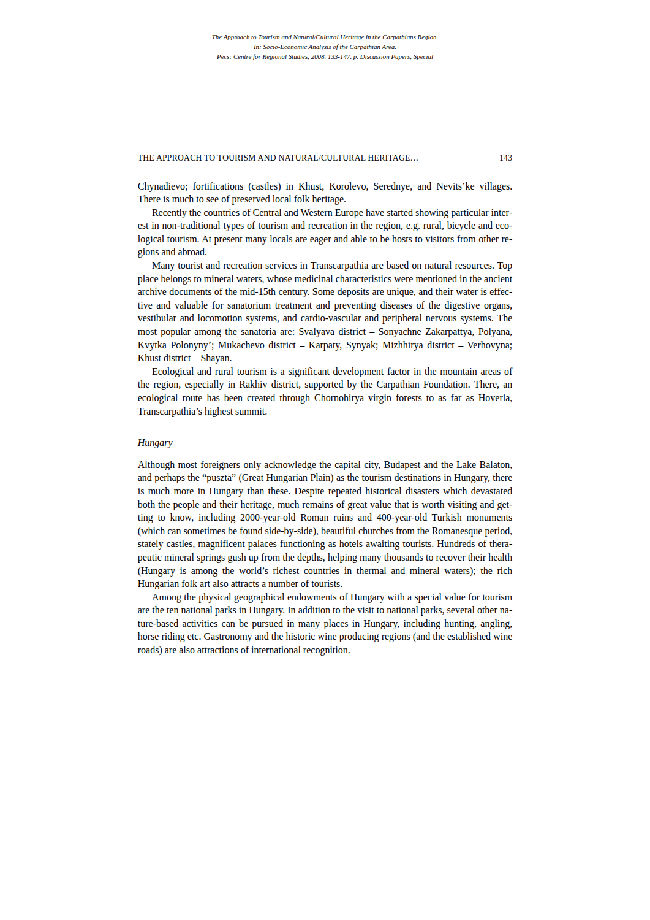The Approach to Tourism and Natural/Cultural Heritage in the Carpathians Region.
In: Socio-Economic Analysis of the Carpathian Area.
Pécs: Centre for Regional Studies, 2008. 133-147. p. Discussion Papers, Special
The Approach to Tourism and Natural/Cultural Heritage… 143
Chynadievo; fortifications (castles) in Khust, Korolevo, Serednye, and Nevits’ke villages. There is much to see of preserved local folk heritage.
Recently the countries of Central and Western Europe have started showing particular interest in non-traditional types of tourism and recreation in the region, e.g. rural, bicycle and ecological tourism. At present many locals are eager and able to be hosts to visitors from other regions and abroad.
Many tourist and recreation services in Transcarpathia are based on natural resources. Top place belongs to mineral waters, whose medicinal characteristics were mentioned in the ancient archive documents of the mid-15th century. Some deposits are unique, and their water is effective and valuable for sanatorium treatment and preventing diseases of the digestive organs, vestibular and locomotion systems, and cardio-vascular and peripheral nervous systems. The most popular among the sanatoria are: Svalyava district – Sonyachne Zakarpattya, Polyana, Kvytka Polonyny’; Mukachevo district – Karpaty, Synyak; Mizhhirya district – Verhovyna; Khust district – Shayan.
Ecological and rural tourism is a significant development factor in the mountain areas of the region, especially in Rakhiv district, supported by the Carpathian Foundation. There, an ecological route has been created through Chornohirya virgin forests to as far as Hoverla, Transcarpathia’s highest summit.
Hungary
Although most foreigners only acknowledge the capital city, Budapest and the Lake Balaton, and perhaps the “puszta” (Great Hungarian Plain) as the tourism destinations in Hungary, there is much more in Hungary than these. Despite repeated historical disasters which devastated both the people and their heritage, much remains of great value that is worth visiting and getting to know, including 2000-year-old Roman ruins and 400-year-old Turkish monuments (which can sometimes be found side-by-side), beautiful churches from the Romanesque period, stately castles, magnificent palaces functioning as hotels awaiting tourists. Hundreds of therapeutic mineral springs gush up from the depths, helping many thousands to recover their health (Hungary is among the world’s richest countries in thermal and mineral waters); the rich Hungarian folk art also attracts a number of tourists.
Among the physical geographical endowments of Hungary with a special value for tourism are the ten national parks in Hungary. In addition to the visit to national parks, several other nature-based activities can be pursued in many places in Hungary, including hunting, angling, horse riding etc. Gastronomy and the historic wine producing regions (and the established wine roads) are also attractions of international recognition.